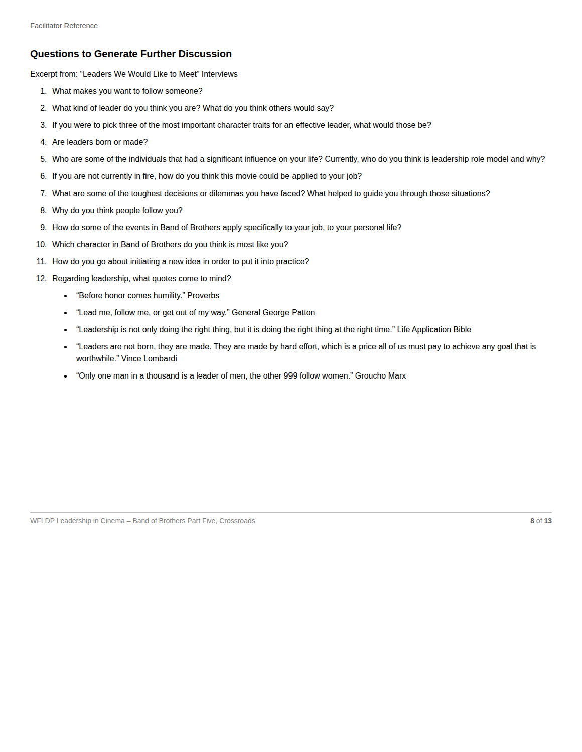Facilitator Reference
Questions to Generate Further Discussion
Excerpt from: “Leaders We Would Like to Meet” Interviews
What makes you want to follow someone?
What kind of leader do you think you are? What do you think others would say?
If you were to pick three of the most important character traits for an effective leader, what would those be?
Are leaders born or made?
Who are some of the individuals that had a significant influence on your life? Currently, who do you think is leadership role model and why?
If you are not currently in fire, how do you think this movie could be applied to your job?
What are some of the toughest decisions or dilemmas you have faced? What helped to guide you through those situations?
Why do you think people follow you?
How do some of the events in Band of Brothers apply specifically to your job, to your personal life?
Which character in Band of Brothers do you think is most like you?
How do you go about initiating a new idea in order to put it into practice?
Regarding leadership, what quotes come to mind?
“Before honor comes humility.” Proverbs
“Lead me, follow me, or get out of my way.” General George Patton
“Leadership is not only doing the right thing, but it is doing the right thing at the right time.” Life Application Bible
“Leaders are not born, they are made. They are made by hard effort, which is a price all of us must pay to achieve any goal that is worthwhile.” Vince Lombardi
“Only one man in a thousand is a leader of men, the other 999 follow women.” Groucho Marx
WFLDP Leadership in Cinema – Band of Brothers Part Five, Crossroads 8 of 13